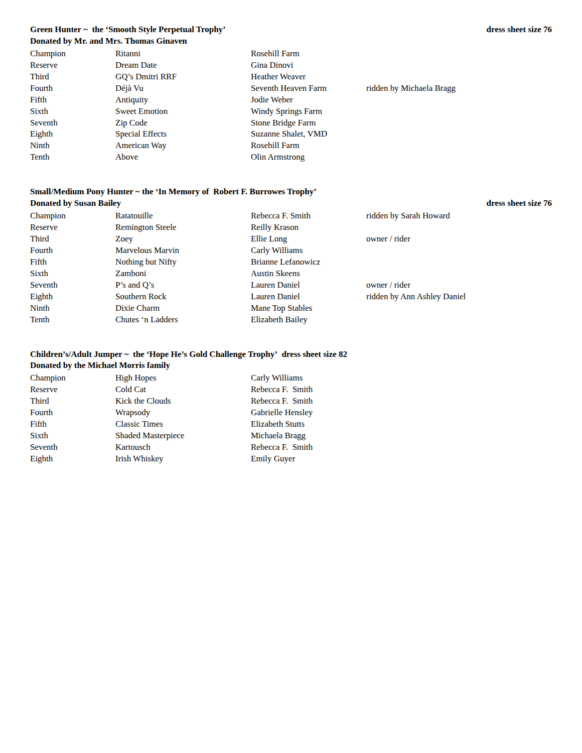Green Hunter ~ the ‘Smooth Style Perpetual Trophy’ dress sheet size 76
Donated by Mr. and Mrs. Thomas Ginaven
| Champion | Ritanni | Rosehill Farm | |
| Reserve | Dream Date | Gina Dinovi | |
| Third | GQ’s Dmitri RRF | Heather Weaver | |
| Fourth | Déjà Vu | Seventh Heaven Farm | ridden by Michaela Bragg |
| Fifth | Antiquity | Jodie Weber | |
| Sixth | Sweet Emotion | Windy Springs Farm | |
| Seventh | Zip Code | Stone Bridge Farm | |
| Eighth | Special Effects | Suzanne Shalet, VMD | |
| Ninth | American Way | Rosehill Farm | |
| Tenth | Above | Olin Armstrong | |
Small/Medium Pony Hunter ~ the ‘In Memory of Robert F. Burrowes Trophy’
Donated by Susan Bailey dress sheet size 76
| Champion | Ratatouille | Rebecca F. Smith | ridden by Sarah Howard |
| Reserve | Remington Steele | Reilly Krason | |
| Third | Zoey | Ellie Long | owner / rider |
| Fourth | Marvelous Marvin | Carly Williams | |
| Fifth | Nothing but Nifty | Brianne Lefanowicz | |
| Sixth | Zamboni | Austin Skeens | |
| Seventh | P’s and Q’s | Lauren Daniel | owner / rider |
| Eighth | Southern Rock | Lauren Daniel | ridden by Ann Ashley Daniel |
| Ninth | Dixie Charm | Mane Top Stables | |
| Tenth | Chutes ‘n Ladders | Elizabeth Bailey | |
Children’s/Adult Jumper ~ the ‘Hope He’s Gold Challenge Trophy’ dress sheet size 82
Donated by the Michael Morris family
| Champion | High Hopes | Carly Williams | |
| Reserve | Cold Cat | Rebecca F. Smith | |
| Third | Kick the Clouds | Rebecca F. Smith | |
| Fourth | Wrapsody | Gabrielle Hensley | |
| Fifth | Classic Times | Elizabeth Stutts | |
| Sixth | Shaded Masterpiece | Michaela Bragg | |
| Seventh | Kartousch | Rebecca F. Smith | |
| Eighth | Irish Whiskey | Emily Guyer | |